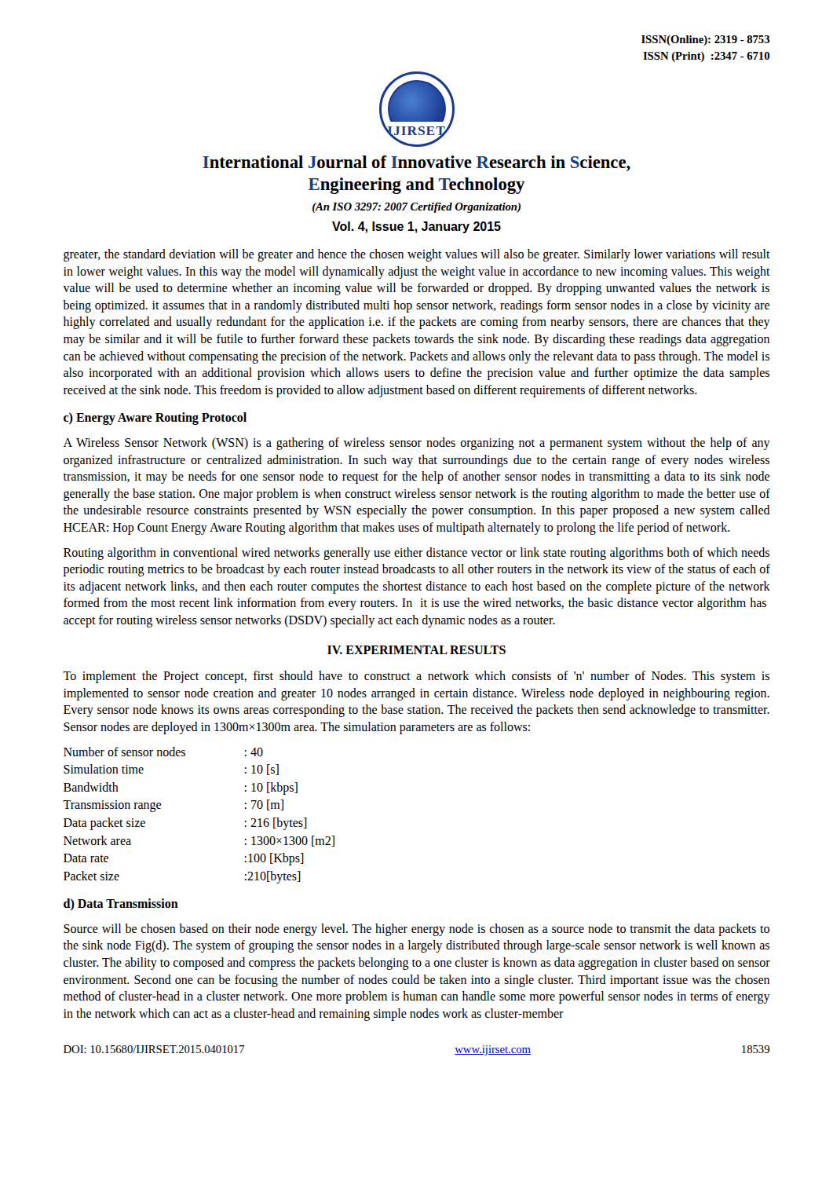ISSN(Online): 2319 - 8753
ISSN (Print) :2347 - 6710
IJIRSET
International Journal of Innovative Research in Science,
Engineering and Technology
(An ISO 3297: 2007 Certified Organization)
Vol. 4, Issue 1, January 2015
greater, the standard deviation will be greater and hence the chosen weight values will also be greater. Similarly lower variations will result in lower weight values. In this way the model will dynamically adjust the weight value in accordance to new incoming values. This weight value will be used to determine whether an incoming value will be forwarded or dropped. By dropping unwanted values the network is being optimized. it assumes that in a randomly distributed multi hop sensor network, readings form sensor nodes in a close by vicinity are highly correlated and usually redundant for the application i.e. if the packets are coming from nearby sensors, there are chances that they may be similar and it will be futile to further forward these packets towards the sink node. By discarding these readings data aggregation can be achieved without compensating the precision of the network. Packets and allows only the relevant data to pass through. The model is also incorporated with an additional provision which allows users to define the precision value and further optimize the data samples received at the sink node. This freedom is provided to allow adjustment based on different requirements of different networks.
c) Energy Aware Routing Protocol
A Wireless Sensor Network (WSN) is a gathering of wireless sensor nodes organizing not a permanent system without the help of any organized infrastructure or centralized administration. In such way that surroundings due to the certain range of every nodes wireless transmission, it may be needs for one sensor node to request for the help of another sensor nodes in transmitting a data to its sink node generally the base station. One major problem is when construct wireless sensor network is the routing algorithm to made the better use of the undesirable resource constraints presented by WSN especially the power consumption. In this paper proposed a new system called HCEAR: Hop Count Energy Aware Routing algorithm that makes uses of multipath alternately to prolong the life period of network.
Routing algorithm in conventional wired networks generally use either distance vector or link state routing algorithms both of which needs periodic routing metrics to be broadcast by each router instead broadcasts to all other routers in the network its view of the status of each of its adjacent network links, and then each router computes the shortest distance to each host based on the complete picture of the network formed from the most recent link information from every routers. In it is use the wired networks, the basic distance vector algorithm has accept for routing wireless sensor networks (DSDV) specially act each dynamic nodes as a router.
IV. EXPERIMENTAL RESULTS
To implement the Project concept, first should have to construct a network which consists of 'n' number of Nodes. This system is implemented to sensor node creation and greater 10 nodes arranged in certain distance. Wireless node deployed in neighbouring region. Every sensor node knows its owns areas corresponding to the base station. The received the packets then send acknowledge to transmitter. Sensor nodes are deployed in 1300m×1300m area. The simulation parameters are as follows:
Number of sensor nodes: 40
Simulation time: 10 [s]
Bandwidth: 10 [kbps]
Transmission range: 70 [m]
Data packet size: 216 [bytes]
Network area: 1300×1300 [m2]
Data rate:100 [Kbps]
Packet size:210[bytes]
d) Data Transmission
Source will be chosen based on their node energy level. The higher energy node is chosen as a source node to transmit the data packets to the sink node Fig(d). The system of grouping the sensor nodes in a largely distributed through large-scale sensor network is well known as cluster. The ability to composed and compress the packets belonging to a one cluster is known as data aggregation in cluster based on sensor environment. Second one can be focusing the number of nodes could be taken into a single cluster. Third important issue was the chosen method of cluster-head in a cluster network. One more problem is human can handle some more powerful sensor nodes in terms of energy in the network which can act as a cluster-head and remaining simple nodes work as cluster-member
DOI: 10.15680/IJIRSET.2015.0401017 www.ijirset.com 18539